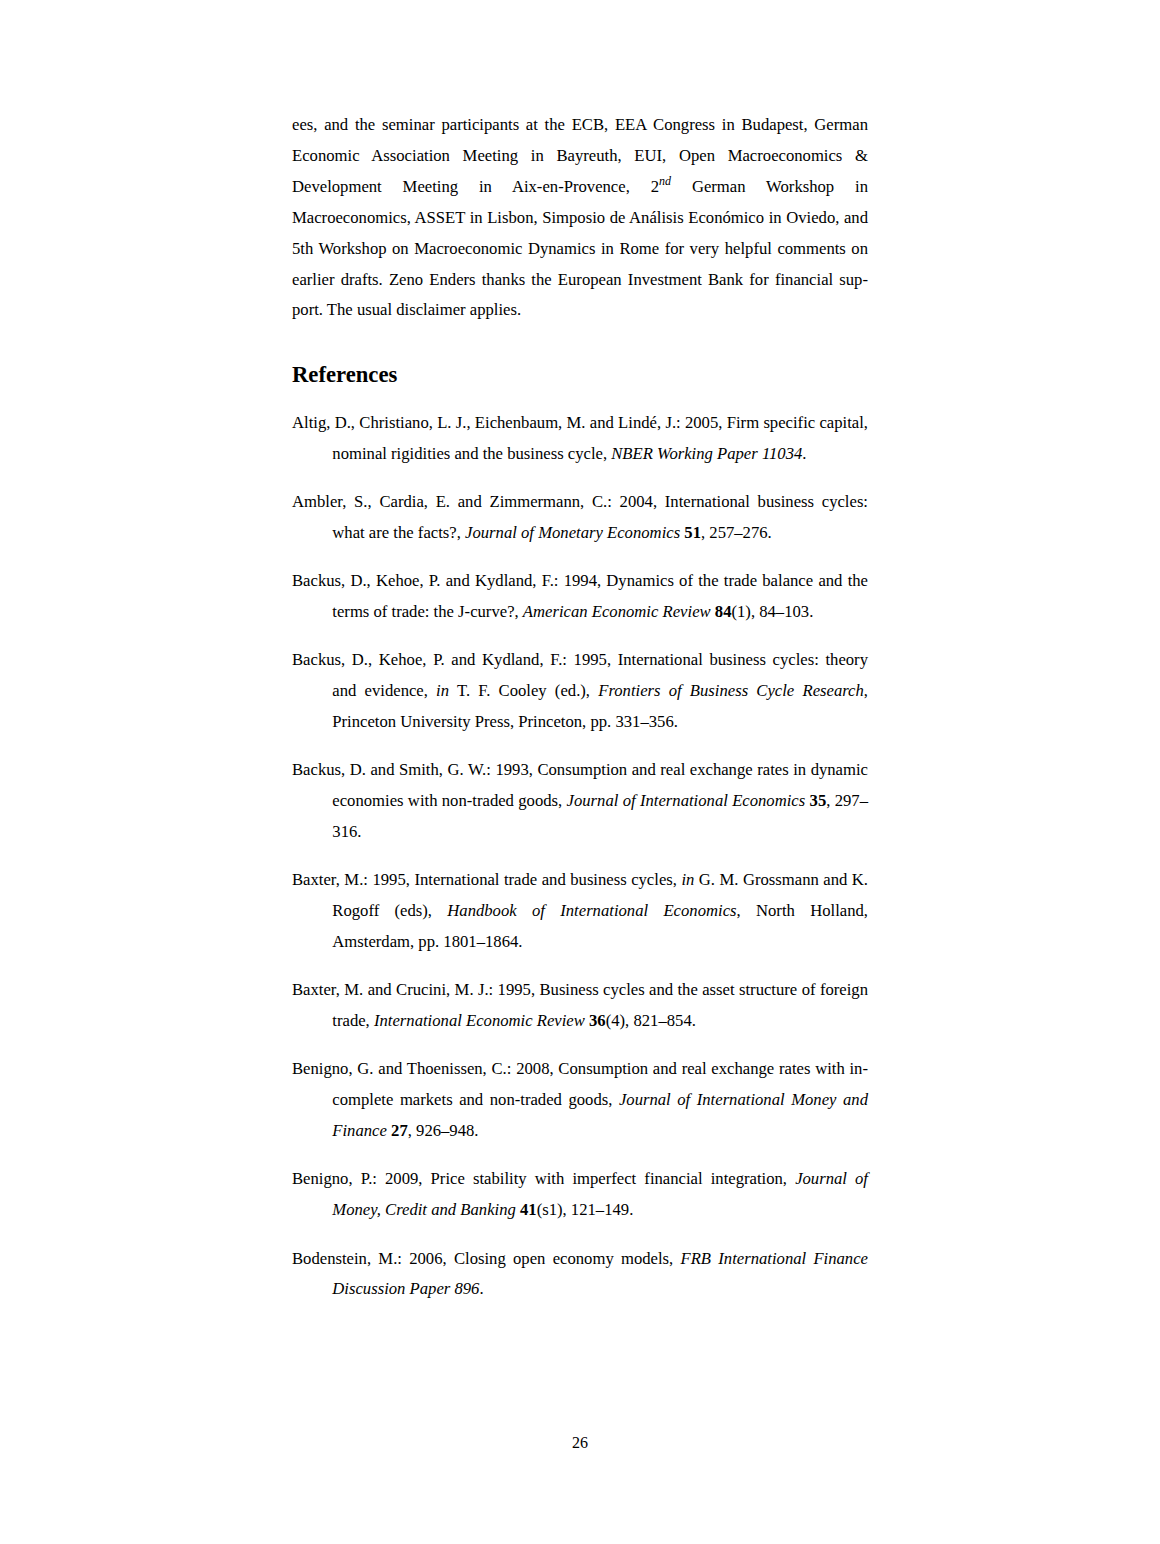ees, and the seminar participants at the ECB, EEA Congress in Budapest, German Economic Association Meeting in Bayreuth, EUI, Open Macroeconomics & Development Meeting in Aix-en-Provence, 2nd German Workshop in Macroeconomics, ASSET in Lisbon, Simposio de Análisis Económico in Oviedo, and 5th Workshop on Macroeconomic Dynamics in Rome for very helpful comments on earlier drafts. Zeno Enders thanks the European Investment Bank for financial support. The usual disclaimer applies.
References
Altig, D., Christiano, L. J., Eichenbaum, M. and Lindé, J.: 2005, Firm specific capital, nominal rigidities and the business cycle, NBER Working Paper 11034.
Ambler, S., Cardia, E. and Zimmermann, C.: 2004, International business cycles: what are the facts?, Journal of Monetary Economics 51, 257–276.
Backus, D., Kehoe, P. and Kydland, F.: 1994, Dynamics of the trade balance and the terms of trade: the J-curve?, American Economic Review 84(1), 84–103.
Backus, D., Kehoe, P. and Kydland, F.: 1995, International business cycles: theory and evidence, in T. F. Cooley (ed.), Frontiers of Business Cycle Research, Princeton University Press, Princeton, pp. 331–356.
Backus, D. and Smith, G. W.: 1993, Consumption and real exchange rates in dynamic economies with non-traded goods, Journal of International Economics 35, 297–316.
Baxter, M.: 1995, International trade and business cycles, in G. M. Grossmann and K. Rogoff (eds), Handbook of International Economics, North Holland, Amsterdam, pp. 1801–1864.
Baxter, M. and Crucini, M. J.: 1995, Business cycles and the asset structure of foreign trade, International Economic Review 36(4), 821–854.
Benigno, G. and Thoenissen, C.: 2008, Consumption and real exchange rates with incomplete markets and non-traded goods, Journal of International Money and Finance 27, 926–948.
Benigno, P.: 2009, Price stability with imperfect financial integration, Journal of Money, Credit and Banking 41(s1), 121–149.
Bodenstein, M.: 2006, Closing open economy models, FRB International Finance Discussion Paper 896.
26